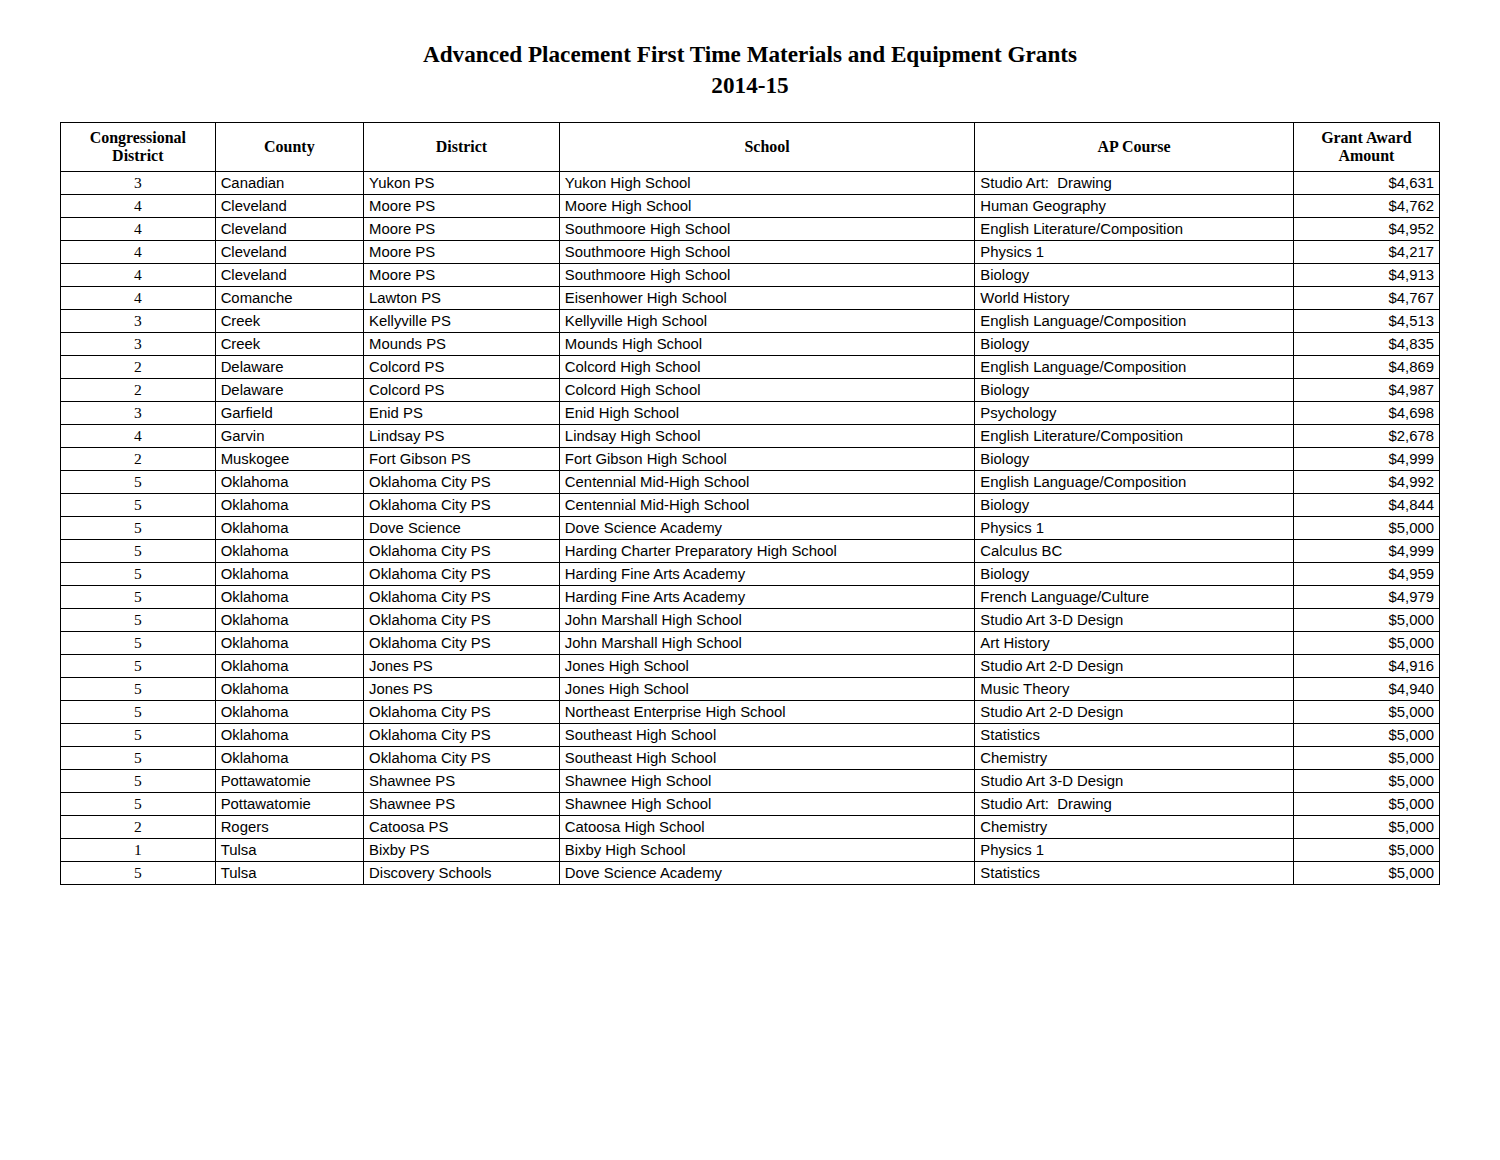Advanced Placement First Time Materials and Equipment Grants
2014-15
Advanced Placement First Time Materials and Equipment Grants 2014-15
| Congressional District | County | District | School | AP Course | Grant Award Amount |
| --- | --- | --- | --- | --- | --- |
| 3 | Canadian | Yukon PS | Yukon High School | Studio Art: Drawing | $4,631 |
| 4 | Cleveland | Moore PS | Moore High School | Human Geography | $4,762 |
| 4 | Cleveland | Moore PS | Southmoore High School | English Literature/Composition | $4,952 |
| 4 | Cleveland | Moore PS | Southmoore High School | Physics 1 | $4,217 |
| 4 | Cleveland | Moore PS | Southmoore High School | Biology | $4,913 |
| 4 | Comanche | Lawton PS | Eisenhower High School | World History | $4,767 |
| 3 | Creek | Kellyville PS | Kellyville High School | English Language/Composition | $4,513 |
| 3 | Creek | Mounds PS | Mounds High School | Biology | $4,835 |
| 2 | Delaware | Colcord PS | Colcord High School | English Language/Composition | $4,869 |
| 2 | Delaware | Colcord PS | Colcord High School | Biology | $4,987 |
| 3 | Garfield | Enid PS | Enid High School | Psychology | $4,698 |
| 4 | Garvin | Lindsay PS | Lindsay High School | English Literature/Composition | $2,678 |
| 2 | Muskogee | Fort Gibson PS | Fort Gibson High School | Biology | $4,999 |
| 5 | Oklahoma | Oklahoma City PS | Centennial Mid-High School | English Language/Composition | $4,992 |
| 5 | Oklahoma | Oklahoma City PS | Centennial Mid-High School | Biology | $4,844 |
| 5 | Oklahoma | Dove Science | Dove Science Academy | Physics 1 | $5,000 |
| 5 | Oklahoma | Oklahoma City PS | Harding Charter Preparatory High School | Calculus BC | $4,999 |
| 5 | Oklahoma | Oklahoma City PS | Harding Fine Arts Academy | Biology | $4,959 |
| 5 | Oklahoma | Oklahoma City PS | Harding Fine Arts Academy | French Language/Culture | $4,979 |
| 5 | Oklahoma | Oklahoma City PS | John Marshall High School | Studio Art 3-D Design | $5,000 |
| 5 | Oklahoma | Oklahoma City PS | John Marshall High School | Art History | $5,000 |
| 5 | Oklahoma | Jones PS | Jones High School | Studio Art 2-D Design | $4,916 |
| 5 | Oklahoma | Jones PS | Jones High School | Music Theory | $4,940 |
| 5 | Oklahoma | Oklahoma City PS | Northeast Enterprise High School | Studio Art 2-D Design | $5,000 |
| 5 | Oklahoma | Oklahoma City PS | Southeast High School | Statistics | $5,000 |
| 5 | Oklahoma | Oklahoma City PS | Southeast High School | Chemistry | $5,000 |
| 5 | Pottawatomie | Shawnee PS | Shawnee High School | Studio Art 3-D Design | $5,000 |
| 5 | Pottawatomie | Shawnee PS | Shawnee High School | Studio Art: Drawing | $5,000 |
| 2 | Rogers | Catoosa PS | Catoosa High School | Chemistry | $5,000 |
| 1 | Tulsa | Bixby PS | Bixby High School | Physics 1 | $5,000 |
| 5 | Tulsa | Discovery Schools | Dove Science Academy | Statistics | $5,000 |